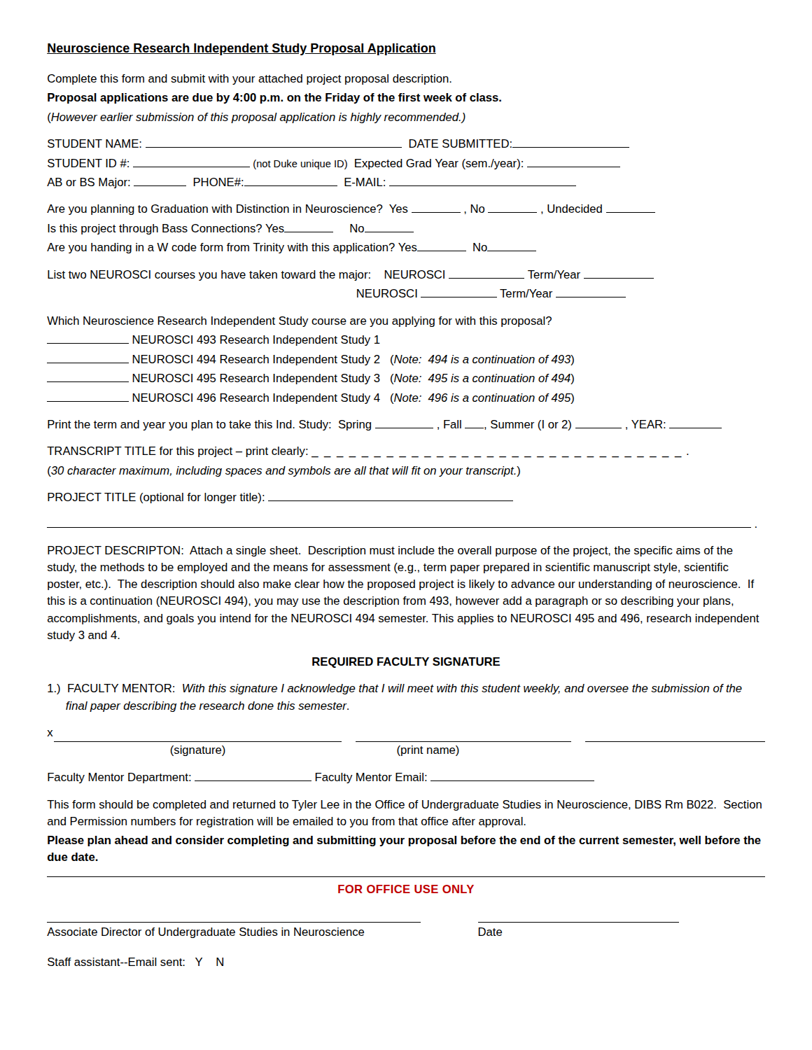Neuroscience Research Independent Study Proposal Application
Complete this form and submit with your attached project proposal description.
Proposal applications are due by 4:00 p.m. on the Friday of the first week of class.
(However earlier submission of this proposal application is highly recommended.)
STUDENT NAME: DATE SUBMITTED:
STUDENT ID #: (not Duke unique ID) Expected Grad Year (sem./year):
AB or BS Major: PHONE#: E-MAIL:
Are you planning to Graduation with Distinction in Neuroscience? Yes , No , Undecided
Is this project through Bass Connections? Yes No
Are you handing in a W code form from Trinity with this application? Yes No
List two NEUROSCI courses you have taken toward the major: NEUROSCI Term/Year
NEUROSCI Term/Year
Which Neuroscience Research Independent Study course are you applying for with this proposal?
NEUROSCI 493 Research Independent Study 1
NEUROSCI 494 Research Independent Study 2 (Note: 494 is a continuation of 493)
NEUROSCI 495 Research Independent Study 3 (Note: 495 is a continuation of 494)
NEUROSCI 496 Research Independent Study 4 (Note: 496 is a continuation of 495)
Print the term and year you plan to take this Ind. Study: Spring , Fall , Summer (I or 2) , YEAR:
TRANSCRIPT TITLE for this project – print clearly: _ _ _ _ _ _ _ _ _ _ _ _ _ _ _ _ _ _ _ _ _ _ _ _ _ _ _ _ _ _ .
(30 character maximum, including spaces and symbols are all that will fit on your transcript.)
PROJECT TITLE (optional for longer title):
.
PROJECT DESCRIPTON: Attach a single sheet. Description must include the overall purpose of the project, the specific aims of the study, the methods to be employed and the means for assessment (e.g., term paper prepared in scientific manuscript style, scientific poster, etc.). The description should also make clear how the proposed project is likely to advance our understanding of neuroscience. If this is a continuation (NEUROSCI 494), you may use the description from 493, however add a paragraph or so describing your plans, accomplishments, and goals you intend for the NEUROSCI 494 semester. This applies to NEUROSCI 495 and 496, research independent study 3 and 4.
REQUIRED FACULTY SIGNATURE
1.) FACULTY MENTOR: With this signature I acknowledge that I will meet with this student weekly, and oversee the submission of the final paper describing the research done this semester.
| x | | | | | |
| | (signature) | | (print name) |
Faculty Mentor Department: Faculty Mentor Email:
This form should be completed and returned to Tyler Lee in the Office of Undergraduate Studies in Neuroscience, DIBS Rm B022. Section and Permission numbers for registration will be emailed to you from that office after approval.
Please plan ahead and consider completing and submitting your proposal before the end of the current semester, well before the due date.
FOR OFFICE USE ONLY
| Associate Director of Undergraduate Studies in Neuroscience | | Date | |
Staff assistant--Email sent: Y N